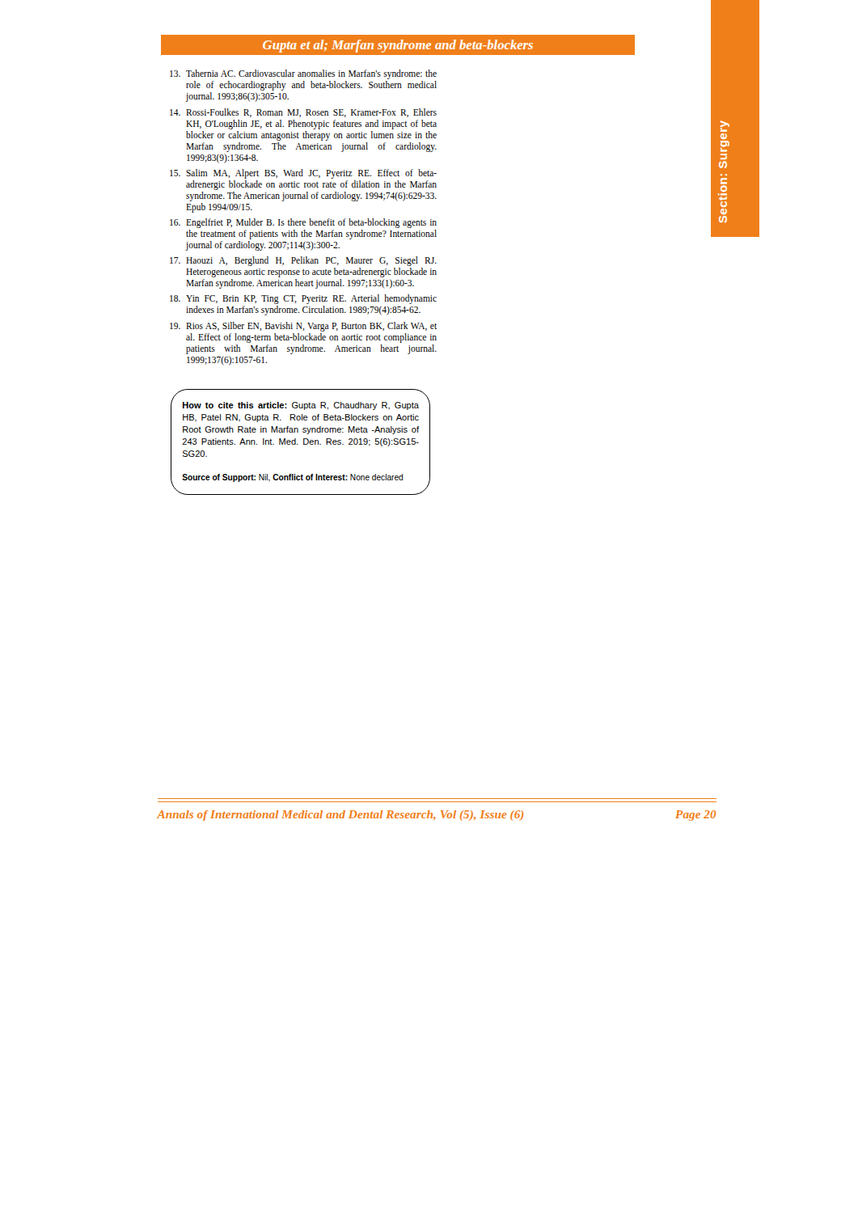Section: Surgery
Gupta et al; Marfan syndrome and beta-blockers
Tahernia AC. Cardiovascular anomalies in Marfan's syndrome: the role of echocardiography and beta-blockers. Southern medical journal. 1993;86(3):305-10.
Rossi-Foulkes R, Roman MJ, Rosen SE, Kramer-Fox R, Ehlers KH, O'Loughlin JE, et al. Phenotypic features and impact of beta blocker or calcium antagonist therapy on aortic lumen size in the Marfan syndrome. The American journal of cardiology. 1999;83(9):1364-8.
Salim MA, Alpert BS, Ward JC, Pyeritz RE. Effect of beta-adrenergic blockade on aortic root rate of dilation in the Marfan syndrome. The American journal of cardiology. 1994;74(6):629-33. Epub 1994/09/15.
Engelfriet P, Mulder B. Is there benefit of beta-blocking agents in the treatment of patients with the Marfan syndrome? International journal of cardiology. 2007;114(3):300-2.
Haouzi A, Berglund H, Pelikan PC, Maurer G, Siegel RJ. Heterogeneous aortic response to acute beta-adrenergic blockade in Marfan syndrome. American heart journal. 1997;133(1):60-3.
Yin FC, Brin KP, Ting CT, Pyeritz RE. Arterial hemodynamic indexes in Marfan's syndrome. Circulation. 1989;79(4):854-62.
Rios AS, Silber EN, Bavishi N, Varga P, Burton BK, Clark WA, et al. Effect of long-term beta-blockade on aortic root compliance in patients with Marfan syndrome. American heart journal. 1999;137(6):1057-61.
How to cite this article: Gupta R, Chaudhary R, Gupta HB, Patel RN, Gupta R. Role of Beta-Blockers on Aortic Root Growth Rate in Marfan syndrome: Meta -Analysis of 243 Patients. Ann. Int. Med. Den. Res. 2019; 5(6):SG15-SG20.
Source of Support: Nil, Conflict of Interest: None declared
Annals of International Medical and Dental Research, Vol (5), Issue (6)
Page 20